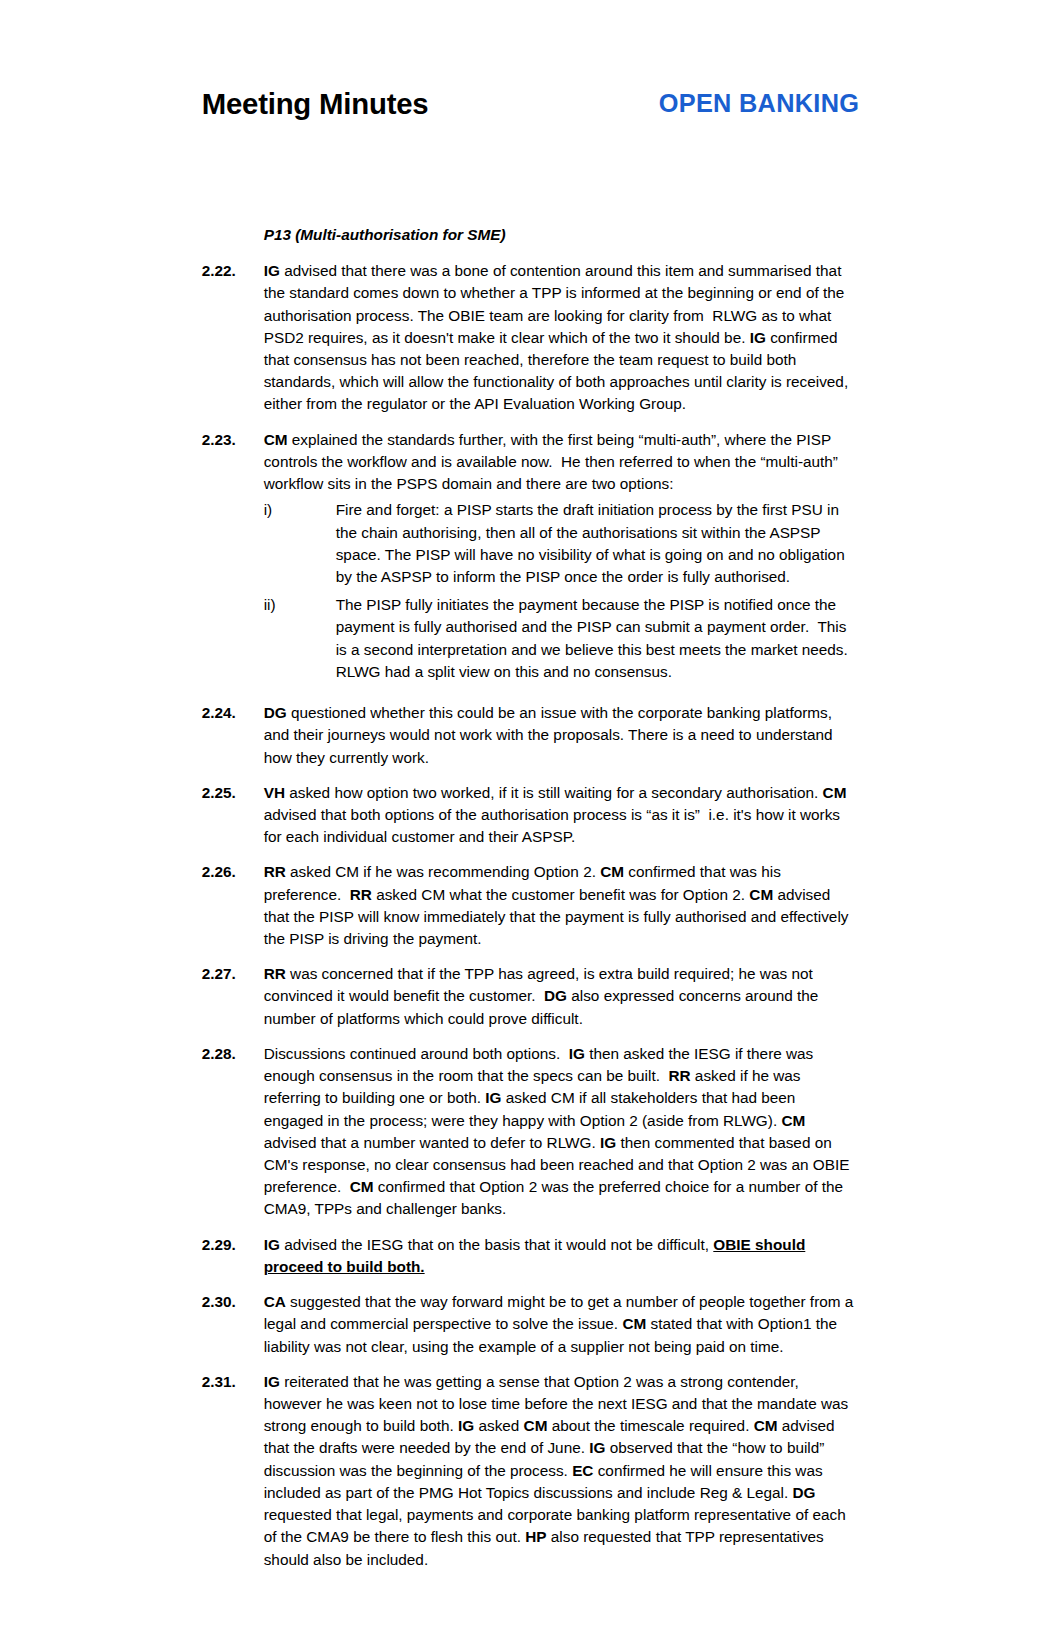Meeting Minutes
OPEN BANKING
P13 (Multi-authorisation for SME)
2.22.
IG advised that there was a bone of contention around this item and summarised that the standard comes down to whether a TPP is informed at the beginning or end of the authorisation process. The OBIE team are looking for clarity from RLWG as to what PSD2 requires, as it doesn't make it clear which of the two it should be. IG confirmed that consensus has not been reached, therefore the team request to build both standards, which will allow the functionality of both approaches until clarity is received, either from the regulator or the API Evaluation Working Group.
2.23.
CM explained the standards further, with the first being “multi-auth”, where the PISP controls the workflow and is available now. He then referred to when the “multi-auth” workflow sits in the PSPS domain and there are two options:
i) Fire and forget: a PISP starts the draft initiation process by the first PSU in the chain authorising, then all of the authorisations sit within the ASPSP space. The PISP will have no visibility of what is going on and no obligation by the ASPSP to inform the PISP once the order is fully authorised.
ii) The PISP fully initiates the payment because the PISP is notified once the payment is fully authorised and the PISP can submit a payment order. This is a second interpretation and we believe this best meets the market needs. RLWG had a split view on this and no consensus.
2.24.
DG questioned whether this could be an issue with the corporate banking platforms, and their journeys would not work with the proposals. There is a need to understand how they currently work.
2.25.
VH asked how option two worked, if it is still waiting for a secondary authorisation. CM advised that both options of the authorisation process is “as it is” i.e. it's how it works for each individual customer and their ASPSP.
2.26.
RR asked CM if he was recommending Option 2. CM confirmed that was his preference. RR asked CM what the customer benefit was for Option 2. CM advised that the PISP will know immediately that the payment is fully authorised and effectively the PISP is driving the payment.
2.27.
RR was concerned that if the TPP has agreed, is extra build required; he was not convinced it would benefit the customer. DG also expressed concerns around the number of platforms which could prove difficult.
2.28.
Discussions continued around both options. IG then asked the IESG if there was enough consensus in the room that the specs can be built. RR asked if he was referring to building one or both. IG asked CM if all stakeholders that had been engaged in the process; were they happy with Option 2 (aside from RLWG). CM advised that a number wanted to defer to RLWG. IG then commented that based on CM's response, no clear consensus had been reached and that Option 2 was an OBIE preference. CM confirmed that Option 2 was the preferred choice for a number of the CMA9, TPPs and challenger banks.
2.29.
IG advised the IESG that on the basis that it would not be difficult, OBIE should proceed to build both.
2.30.
CA suggested that the way forward might be to get a number of people together from a legal and commercial perspective to solve the issue. CM stated that with Option1 the liability was not clear, using the example of a supplier not being paid on time.
2.31.
IG reiterated that he was getting a sense that Option 2 was a strong contender, however he was keen not to lose time before the next IESG and that the mandate was strong enough to build both. IG asked CM about the timescale required. CM advised that the drafts were needed by the end of June. IG observed that the “how to build” discussion was the beginning of the process. EC confirmed he will ensure this was included as part of the PMG Hot Topics discussions and include Reg & Legal. DG requested that legal, payments and corporate banking platform representative of each of the CMA9 be there to flesh this out. HP also requested that TPP representatives should also be included.